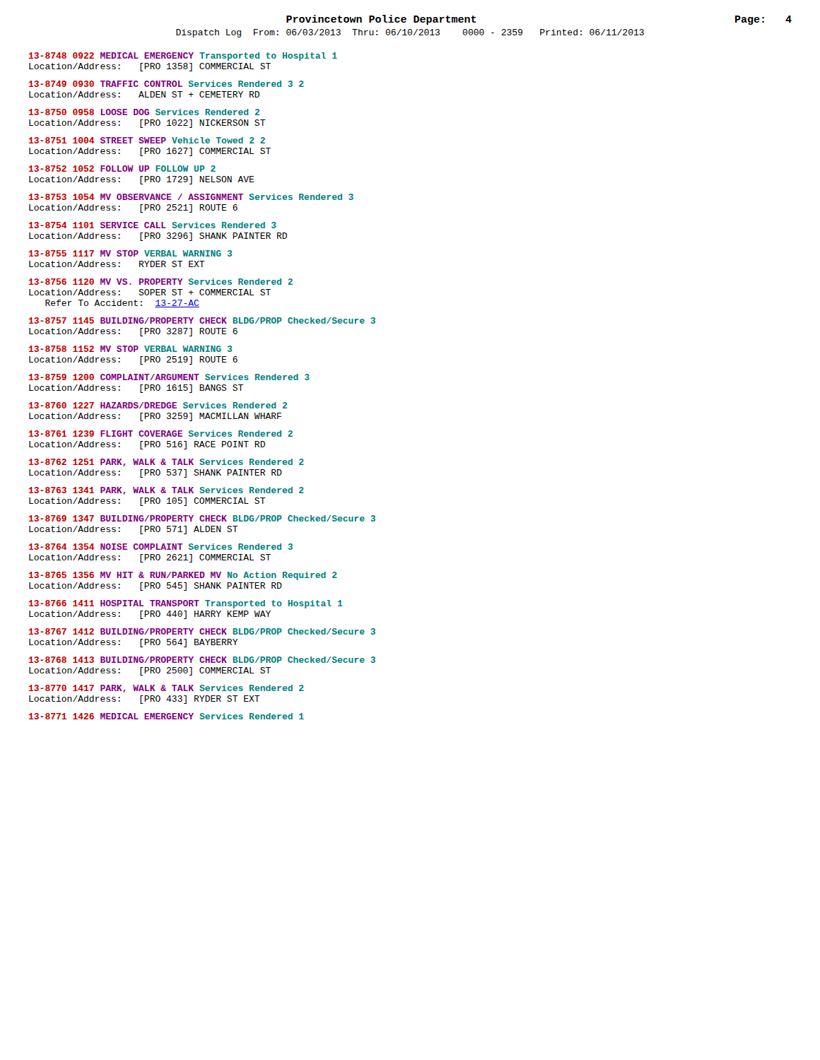Provincetown Police Department
Page: 4
Dispatch Log From: 06/03/2013 Thru: 06/10/2013 0000 - 2359 Printed: 06/11/2013
13-8748 0922 MEDICAL EMERGENCY Transported to Hospital 1 Location/Address: [PRO 1358] COMMERCIAL ST
13-8749 0930 TRAFFIC CONTROL Services Rendered 3 2 Location/Address: ALDEN ST + CEMETERY RD
13-8750 0958 LOOSE DOG Services Rendered 2 Location/Address: [PRO 1022] NICKERSON ST
13-8751 1004 STREET SWEEP Vehicle Towed 2 2 Location/Address: [PRO 1627] COMMERCIAL ST
13-8752 1052 FOLLOW UP FOLLOW UP 2 Location/Address: [PRO 1729] NELSON AVE
13-8753 1054 MV OBSERVANCE / ASSIGNMENT Services Rendered 3 Location/Address: [PRO 2521] ROUTE 6
13-8754 1101 SERVICE CALL Services Rendered 3 Location/Address: [PRO 3296] SHANK PAINTER RD
13-8755 1117 MV STOP VERBAL WARNING 3 Location/Address: RYDER ST EXT
13-8756 1120 MV VS. PROPERTY Services Rendered 2 Location/Address: SOPER ST + COMMERCIAL ST Refer To Accident: 13-27-AC
13-8757 1145 BUILDING/PROPERTY CHECK BLDG/PROP Checked/Secure 3 Location/Address: [PRO 3287] ROUTE 6
13-8758 1152 MV STOP VERBAL WARNING 3 Location/Address: [PRO 2519] ROUTE 6
13-8759 1200 COMPLAINT/ARGUMENT Services Rendered 3 Location/Address: [PRO 1615] BANGS ST
13-8760 1227 HAZARDS/DREDGE Services Rendered 2 Location/Address: [PRO 3259] MACMILLAN WHARF
13-8761 1239 FLIGHT COVERAGE Services Rendered 2 Location/Address: [PRO 516] RACE POINT RD
13-8762 1251 PARK, WALK & TALK Services Rendered 2 Location/Address: [PRO 537] SHANK PAINTER RD
13-8763 1341 PARK, WALK & TALK Services Rendered 2 Location/Address: [PRO 105] COMMERCIAL ST
13-8769 1347 BUILDING/PROPERTY CHECK BLDG/PROP Checked/Secure 3 Location/Address: [PRO 571] ALDEN ST
13-8764 1354 NOISE COMPLAINT Services Rendered 3 Location/Address: [PRO 2621] COMMERCIAL ST
13-8765 1356 MV HIT & RUN/PARKED MV No Action Required 2 Location/Address: [PRO 545] SHANK PAINTER RD
13-8766 1411 HOSPITAL TRANSPORT Transported to Hospital 1 Location/Address: [PRO 440] HARRY KEMP WAY
13-8767 1412 BUILDING/PROPERTY CHECK BLDG/PROP Checked/Secure 3 Location/Address: [PRO 564] BAYBERRY
13-8768 1413 BUILDING/PROPERTY CHECK BLDG/PROP Checked/Secure 3 Location/Address: [PRO 2500] COMMERCIAL ST
13-8770 1417 PARK, WALK & TALK Services Rendered 2 Location/Address: [PRO 433] RYDER ST EXT
13-8771 1426 MEDICAL EMERGENCY Services Rendered 1